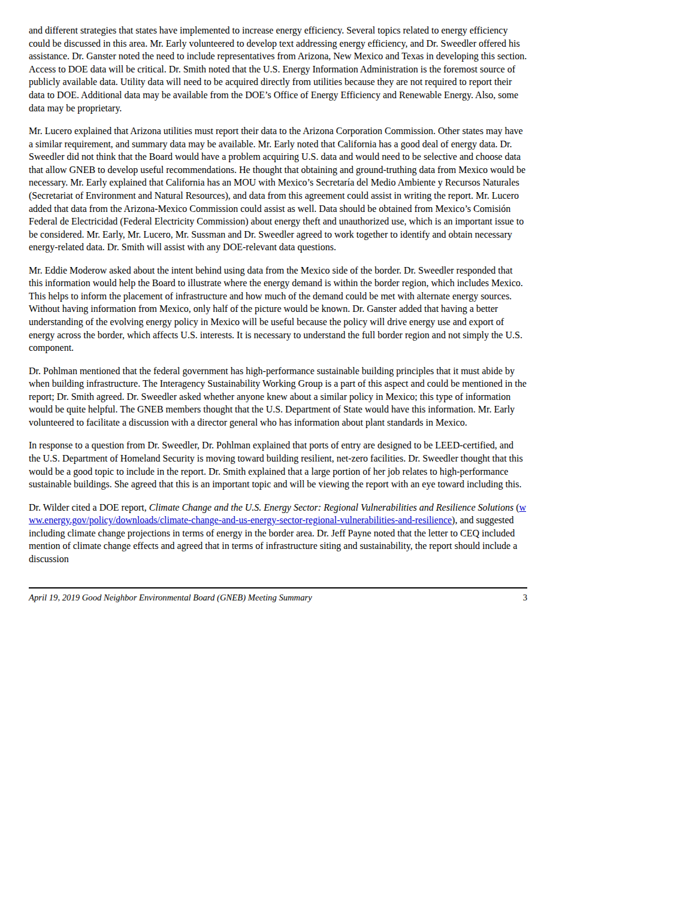and different strategies that states have implemented to increase energy efficiency. Several topics related to energy efficiency could be discussed in this area. Mr. Early volunteered to develop text addressing energy efficiency, and Dr. Sweedler offered his assistance. Dr. Ganster noted the need to include representatives from Arizona, New Mexico and Texas in developing this section. Access to DOE data will be critical. Dr. Smith noted that the U.S. Energy Information Administration is the foremost source of publicly available data. Utility data will need to be acquired directly from utilities because they are not required to report their data to DOE. Additional data may be available from the DOE’s Office of Energy Efficiency and Renewable Energy. Also, some data may be proprietary.
Mr. Lucero explained that Arizona utilities must report their data to the Arizona Corporation Commission. Other states may have a similar requirement, and summary data may be available. Mr. Early noted that California has a good deal of energy data. Dr. Sweedler did not think that the Board would have a problem acquiring U.S. data and would need to be selective and choose data that allow GNEB to develop useful recommendations. He thought that obtaining and ground-truthing data from Mexico would be necessary. Mr. Early explained that California has an MOU with Mexico’s Secretaría del Medio Ambiente y Recursos Naturales (Secretariat of Environment and Natural Resources), and data from this agreement could assist in writing the report. Mr. Lucero added that data from the Arizona-Mexico Commission could assist as well. Data should be obtained from Mexico’s Comisión Federal de Electricidad (Federal Electricity Commission) about energy theft and unauthorized use, which is an important issue to be considered. Mr. Early, Mr. Lucero, Mr. Sussman and Dr. Sweedler agreed to work together to identify and obtain necessary energy-related data. Dr. Smith will assist with any DOE-relevant data questions.
Mr. Eddie Moderow asked about the intent behind using data from the Mexico side of the border. Dr. Sweedler responded that this information would help the Board to illustrate where the energy demand is within the border region, which includes Mexico. This helps to inform the placement of infrastructure and how much of the demand could be met with alternate energy sources. Without having information from Mexico, only half of the picture would be known. Dr. Ganster added that having a better understanding of the evolving energy policy in Mexico will be useful because the policy will drive energy use and export of energy across the border, which affects U.S. interests. It is necessary to understand the full border region and not simply the U.S. component.
Dr. Pohlman mentioned that the federal government has high-performance sustainable building principles that it must abide by when building infrastructure. The Interagency Sustainability Working Group is a part of this aspect and could be mentioned in the report; Dr. Smith agreed. Dr. Sweedler asked whether anyone knew about a similar policy in Mexico; this type of information would be quite helpful. The GNEB members thought that the U.S. Department of State would have this information. Mr. Early volunteered to facilitate a discussion with a director general who has information about plant standards in Mexico.
In response to a question from Dr. Sweedler, Dr. Pohlman explained that ports of entry are designed to be LEED-certified, and the U.S. Department of Homeland Security is moving toward building resilient, net-zero facilities. Dr. Sweedler thought that this would be a good topic to include in the report. Dr. Smith explained that a large portion of her job relates to high-performance sustainable buildings. She agreed that this is an important topic and will be viewing the report with an eye toward including this.
Dr. Wilder cited a DOE report, Climate Change and the U.S. Energy Sector: Regional Vulnerabilities and Resilience Solutions (www.energy.gov/policy/downloads/climate-change-and-us-energy-sector-regional-vulnerabilities-and-resilience), and suggested including climate change projections in terms of energy in the border area. Dr. Jeff Payne noted that the letter to CEQ included mention of climate change effects and agreed that in terms of infrastructure siting and sustainability, the report should include a discussion
April 19, 2019 Good Neighbor Environmental Board (GNEB) Meeting Summary 3